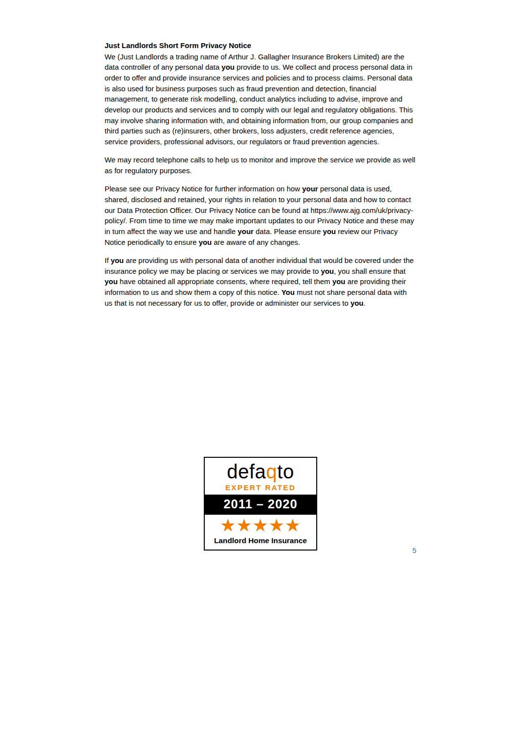Just Landlords Short Form Privacy Notice
We (Just Landlords a trading name of Arthur J. Gallagher Insurance Brokers Limited) are the data controller of any personal data you provide to us. We collect and process personal data in order to offer and provide insurance services and policies and to process claims. Personal data is also used for business purposes such as fraud prevention and detection, financial management, to generate risk modelling, conduct analytics including to advise, improve and develop our products and services and to comply with our legal and regulatory obligations. This may involve sharing information with, and obtaining information from, our group companies and third parties such as (re)insurers, other brokers, loss adjusters, credit reference agencies, service providers, professional advisors, our regulators or fraud prevention agencies.
We may record telephone calls to help us to monitor and improve the service we provide as well as for regulatory purposes.
Please see our Privacy Notice for further information on how your personal data is used, shared, disclosed and retained, your rights in relation to your personal data and how to contact our Data Protection Officer. Our Privacy Notice can be found at https://www.ajg.com/uk/privacy-policy/. From time to time we may make important updates to our Privacy Notice and these may in turn affect the way we use and handle your data. Please ensure you review our Privacy Notice periodically to ensure you are aware of any changes.
If you are providing us with personal data of another individual that would be covered under the insurance policy we may be placing or services we may provide to you, you shall ensure that you have obtained all appropriate consents, where required, tell them you are providing their information to us and show them a copy of this notice. You must not share personal data with us that is not necessary for us to offer, provide or administer our services to you.
defaqto
EXPERT RATED
2011 – 2020
★★★★★
Landlord Home Insurance
5